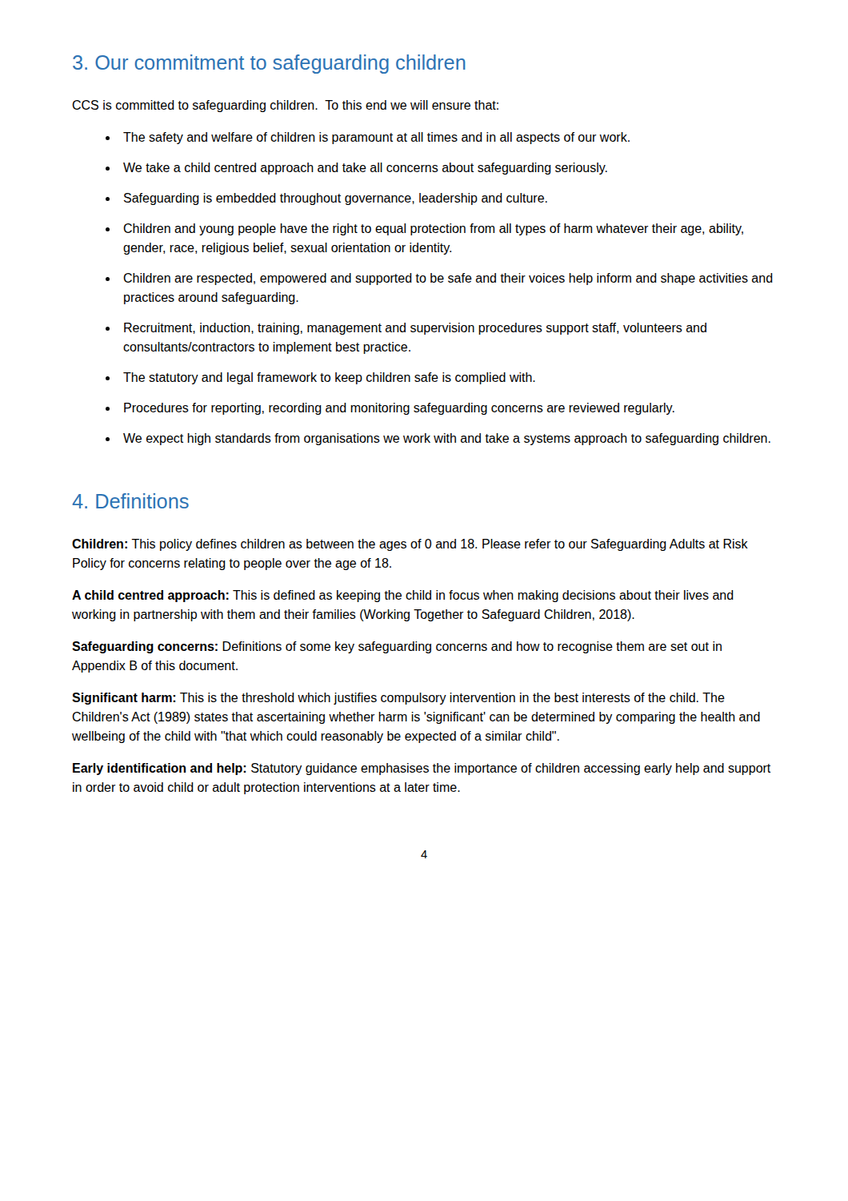3. Our commitment to safeguarding children
CCS is committed to safeguarding children. To this end we will ensure that:
The safety and welfare of children is paramount at all times and in all aspects of our work.
We take a child centred approach and take all concerns about safeguarding seriously.
Safeguarding is embedded throughout governance, leadership and culture.
Children and young people have the right to equal protection from all types of harm whatever their age, ability, gender, race, religious belief, sexual orientation or identity.
Children are respected, empowered and supported to be safe and their voices help inform and shape activities and practices around safeguarding.
Recruitment, induction, training, management and supervision procedures support staff, volunteers and consultants/contractors to implement best practice.
The statutory and legal framework to keep children safe is complied with.
Procedures for reporting, recording and monitoring safeguarding concerns are reviewed regularly.
We expect high standards from organisations we work with and take a systems approach to safeguarding children.
4. Definitions
Children: This policy defines children as between the ages of 0 and 18. Please refer to our Safeguarding Adults at Risk Policy for concerns relating to people over the age of 18.
A child centred approach: This is defined as keeping the child in focus when making decisions about their lives and working in partnership with them and their families (Working Together to Safeguard Children, 2018).
Safeguarding concerns: Definitions of some key safeguarding concerns and how to recognise them are set out in Appendix B of this document.
Significant harm: This is the threshold which justifies compulsory intervention in the best interests of the child. The Children's Act (1989) states that ascertaining whether harm is 'significant' can be determined by comparing the health and wellbeing of the child with "that which could reasonably be expected of a similar child".
Early identification and help: Statutory guidance emphasises the importance of children accessing early help and support in order to avoid child or adult protection interventions at a later time.
4